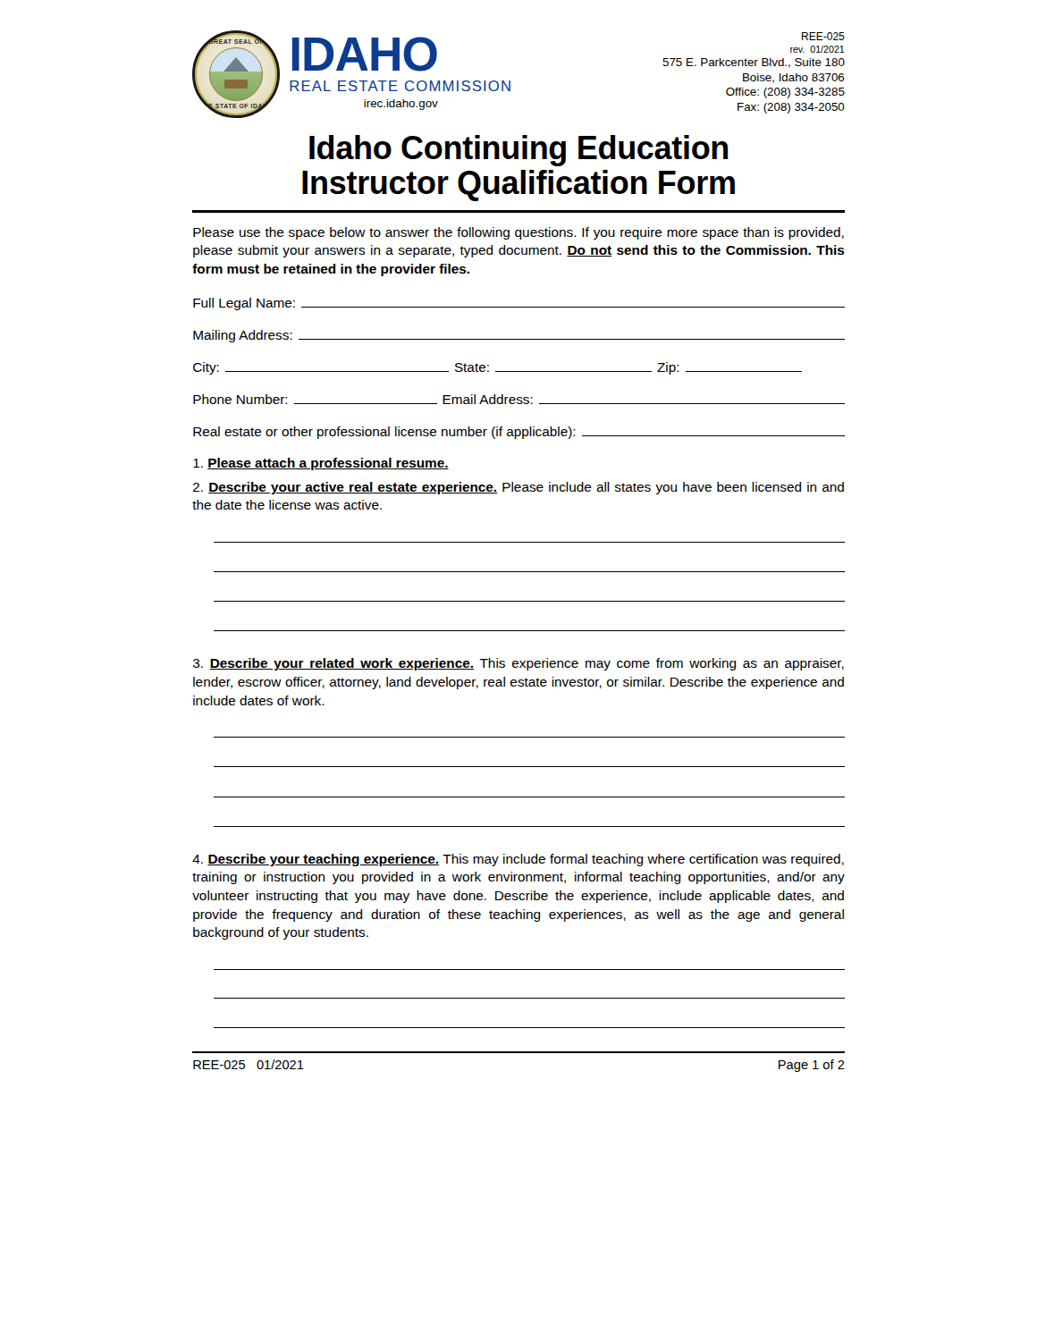GREAT SEAL OF THE STATE OF IDAHO
IDAHO REAL ESTATE COMMISSION irec.idaho.gov
REE-025
rev. 01/2021
575 E. Parkcenter Blvd., Suite 180
Boise, Idaho 83706
Office: (208) 334-3285
Fax: (208) 334-2050
Idaho Continuing Education
Instructor Qualification Form
Please use the space below to answer the following questions. If you require more space than is provided, please submit your answers in a separate, typed document. Do not send this to the Commission. This form must be retained in the provider files.
Full Legal Name:
Mailing Address:
City: State: Zip:
Phone Number: Email Address:
Real estate or other professional license number (if applicable):
Please attach a professional resume.
Describe your active real estate experience. Please include all states you have been licensed in and the date the license was active.
Describe your related work experience. This experience may come from working as an appraiser, lender, escrow officer, attorney, land developer, real estate investor, or similar. Describe the experience and include dates of work.
Describe your teaching experience. This may include formal teaching where certification was required, training or instruction you provided in a work environment, informal teaching opportunities, and/or any volunteer instructing that you may have done. Describe the experience, include applicable dates, and provide the frequency and duration of these teaching experiences, as well as the age and general background of your students.
REE-025 01/2021
Page 1 of 2